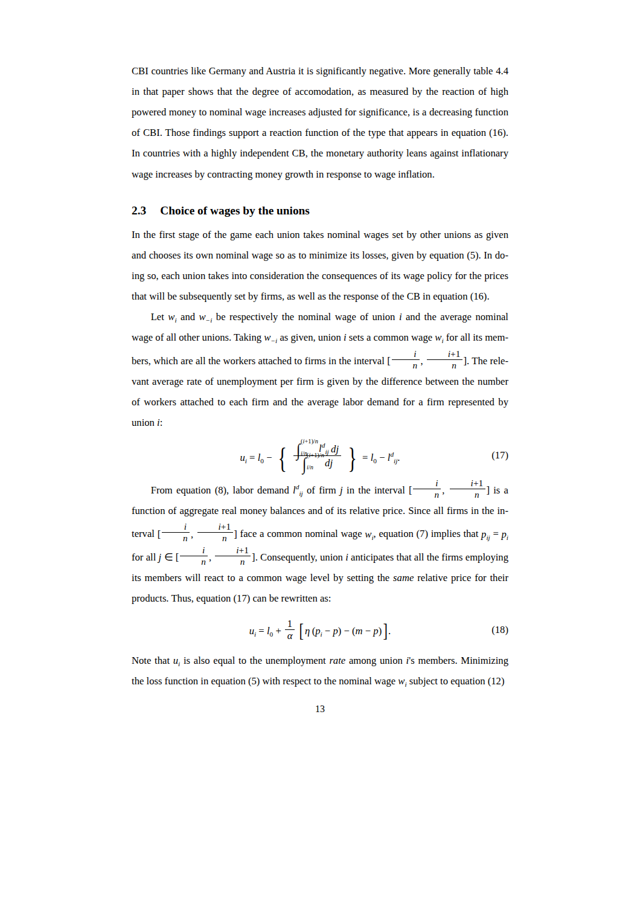CBI countries like Germany and Austria it is significantly negative. More generally table 4.4 in that paper shows that the degree of accomodation, as measured by the reaction of high powered money to nominal wage increases adjusted for significance, is a decreasing function of CBI. Those findings support a reaction function of the type that appears in equation (16). In countries with a highly independent CB, the monetary authority leans against inflationary wage increases by contracting money growth in response to wage inflation.
2.3 Choice of wages by the unions
In the first stage of the game each union takes nominal wages set by other unions as given and chooses its own nominal wage so as to minimize its losses, given by equation (5). In doing so, each union takes into consideration the consequences of its wage policy for the prices that will be subsequently set by firms, as well as the response of the CB in equation (16).
Let wi and w−i be respectively the nominal wage of union i and the average nominal wage of all other unions. Taking w−i as given, union i sets a common wage wi for all its members, which are all the workers attached to firms in the interval [in, i+1 n]. The relevant average rate of unemployment per firm is given by the difference between the number of workers attached to each firm and the average labor demand for a firm represented by union i:
ui = l0 − { ∫(i+1)/n i/n ldij dj ∫(i+1)/n i/n dj } = l0 − ldij. (17)
From equation (8), labor demand ldij of firm j in the interval [in, i+1 n] is a function of aggregate real money balances and of its relative price. Since all firms in the interval [in, i+1 n] face a common nominal wage wi, equation (7) implies that pij = pi for all j ∈ [in, i+1 n]. Consequently, union i anticipates that all the firms employing its members will react to a common wage level by setting the same relative price for their products. Thus, equation (17) can be rewritten as:
ui = l0 + 1 α [η (pi − p) − (m − p)]. (18)
Note that ui is also equal to the unemployment rate among union i's members. Minimizing the loss function in equation (5) with respect to the nominal wage wi subject to equation (12)
13